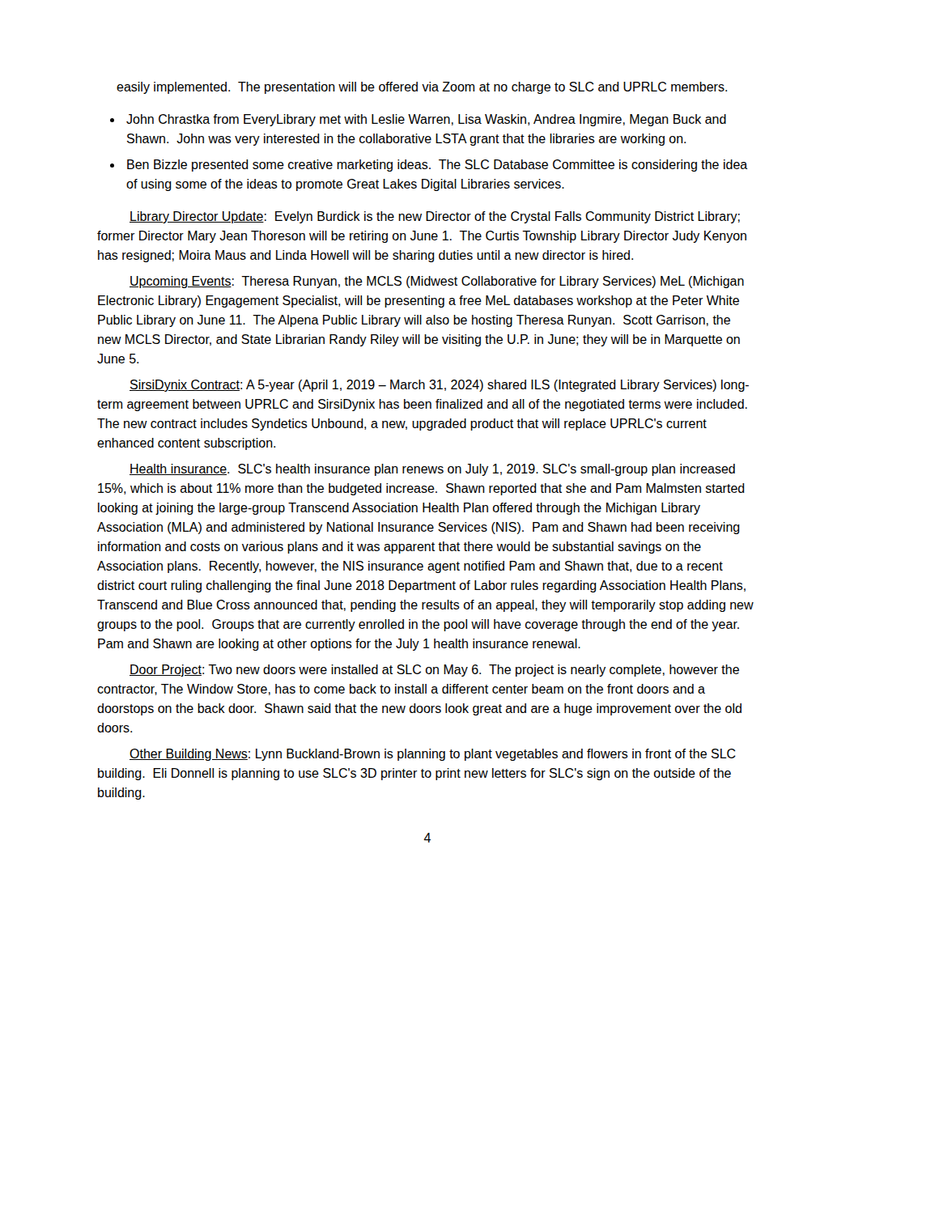easily implemented. The presentation will be offered via Zoom at no charge to SLC and UPRLC members.
John Chrastka from EveryLibrary met with Leslie Warren, Lisa Waskin, Andrea Ingmire, Megan Buck and Shawn. John was very interested in the collaborative LSTA grant that the libraries are working on.
Ben Bizzle presented some creative marketing ideas. The SLC Database Committee is considering the idea of using some of the ideas to promote Great Lakes Digital Libraries services.
Library Director Update: Evelyn Burdick is the new Director of the Crystal Falls Community District Library; former Director Mary Jean Thoreson will be retiring on June 1. The Curtis Township Library Director Judy Kenyon has resigned; Moira Maus and Linda Howell will be sharing duties until a new director is hired.
Upcoming Events: Theresa Runyan, the MCLS (Midwest Collaborative for Library Services) MeL (Michigan Electronic Library) Engagement Specialist, will be presenting a free MeL databases workshop at the Peter White Public Library on June 11. The Alpena Public Library will also be hosting Theresa Runyan. Scott Garrison, the new MCLS Director, and State Librarian Randy Riley will be visiting the U.P. in June; they will be in Marquette on June 5.
SirsiDynix Contract: A 5-year (April 1, 2019 – March 31, 2024) shared ILS (Integrated Library Services) long-term agreement between UPRLC and SirsiDynix has been finalized and all of the negotiated terms were included. The new contract includes Syndetics Unbound, a new, upgraded product that will replace UPRLC's current enhanced content subscription.
Health insurance. SLC's health insurance plan renews on July 1, 2019. SLC's small-group plan increased 15%, which is about 11% more than the budgeted increase. Shawn reported that she and Pam Malmsten started looking at joining the large-group Transcend Association Health Plan offered through the Michigan Library Association (MLA) and administered by National Insurance Services (NIS). Pam and Shawn had been receiving information and costs on various plans and it was apparent that there would be substantial savings on the Association plans. Recently, however, the NIS insurance agent notified Pam and Shawn that, due to a recent district court ruling challenging the final June 2018 Department of Labor rules regarding Association Health Plans, Transcend and Blue Cross announced that, pending the results of an appeal, they will temporarily stop adding new groups to the pool. Groups that are currently enrolled in the pool will have coverage through the end of the year. Pam and Shawn are looking at other options for the July 1 health insurance renewal.
Door Project: Two new doors were installed at SLC on May 6. The project is nearly complete, however the contractor, The Window Store, has to come back to install a different center beam on the front doors and a doorstops on the back door. Shawn said that the new doors look great and are a huge improvement over the old doors.
Other Building News: Lynn Buckland-Brown is planning to plant vegetables and flowers in front of the SLC building. Eli Donnell is planning to use SLC's 3D printer to print new letters for SLC's sign on the outside of the building.
4